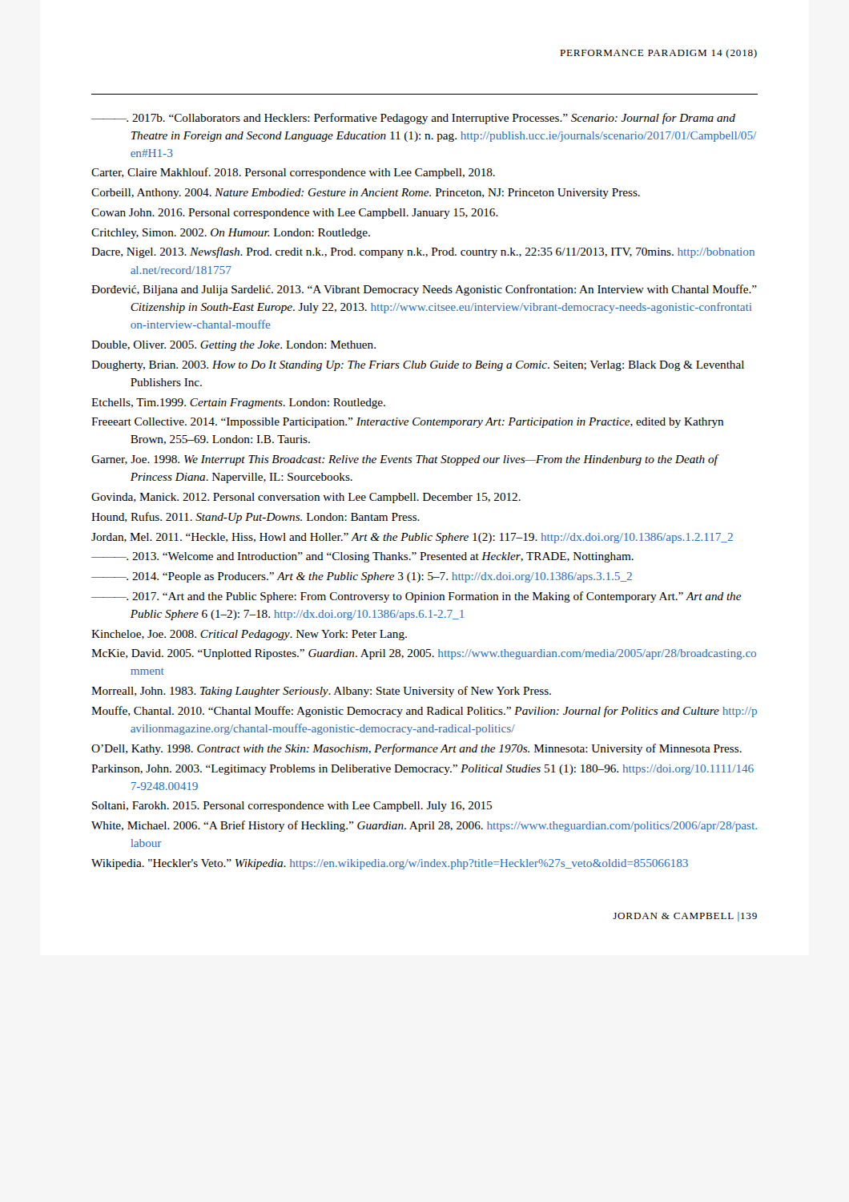PERFORMANCE PARADIGM 14 (2018)
———. 2017b. “Collaborators and Hecklers: Performative Pedagogy and Interruptive Processes.” Scenario: Journal for Drama and Theatre in Foreign and Second Language Education 11 (1): n. pag. http://publish.ucc.ie/journals/scenario/2017/01/Campbell/05/en#H1-3
Carter, Claire Makhlouf. 2018. Personal correspondence with Lee Campbell, 2018.
Corbeill, Anthony. 2004. Nature Embodied: Gesture in Ancient Rome. Princeton, NJ: Princeton University Press.
Cowan John. 2016. Personal correspondence with Lee Campbell. January 15, 2016.
Critchley, Simon. 2002. On Humour. London: Routledge.
Dacre, Nigel. 2013. Newsflash. Prod. credit n.k., Prod. company n.k., Prod. country n.k., 22:35 6/11/2013, ITV, 70mins. http://bobnational.net/record/181757
Đorđević, Biljana and Julija Sardelić. 2013. “A Vibrant Democracy Needs Agonistic Confrontation: An Interview with Chantal Mouffe.” Citizenship in South-East Europe. July 22, 2013. http://www.citsee.eu/interview/vibrant-democracy-needs-agonistic-confrontation-interview-chantal-mouffe
Double, Oliver. 2005. Getting the Joke. London: Methuen.
Dougherty, Brian. 2003. How to Do It Standing Up: The Friars Club Guide to Being a Comic. Seiten; Verlag: Black Dog & Leventhal Publishers Inc.
Etchells, Tim.1999. Certain Fragments. London: Routledge.
Freeeart Collective. 2014. “Impossible Participation.” Interactive Contemporary Art: Participation in Practice, edited by Kathryn Brown, 255–69. London: I.B. Tauris.
Garner, Joe. 1998. We Interrupt This Broadcast: Relive the Events That Stopped our lives—From the Hindenburg to the Death of Princess Diana. Naperville, IL: Sourcebooks.
Govinda, Manick. 2012. Personal conversation with Lee Campbell. December 15, 2012.
Hound, Rufus. 2011. Stand-Up Put-Downs. London: Bantam Press.
Jordan, Mel. 2011. “Heckle, Hiss, Howl and Holler.” Art & the Public Sphere 1(2): 117–19. http://dx.doi.org/10.1386/aps.1.2.117_2
———. 2013. “Welcome and Introduction” and “Closing Thanks.” Presented at Heckler, TRADE, Nottingham.
———. 2014. “People as Producers.” Art & the Public Sphere 3 (1): 5–7. http://dx.doi.org/10.1386/aps.3.1.5_2
———. 2017. “Art and the Public Sphere: From Controversy to Opinion Formation in the Making of Contemporary Art.” Art and the Public Sphere 6 (1–2): 7–18. http://dx.doi.org/10.1386/aps.6.1-2.7_1
Kincheloe, Joe. 2008. Critical Pedagogy. New York: Peter Lang.
McKie, David. 2005. “Unplotted Ripostes.” Guardian. April 28, 2005. https://www.theguardian.com/media/2005/apr/28/broadcasting.comment
Morreall, John. 1983. Taking Laughter Seriously. Albany: State University of New York Press.
Mouffe, Chantal. 2010. “Chantal Mouffe: Agonistic Democracy and Radical Politics.” Pavilion: Journal for Politics and Culture http://pavilionmagazine.org/chantal-mouffe-agonistic-democracy-and-radical-politics/
O’Dell, Kathy. 1998. Contract with the Skin: Masochism, Performance Art and the 1970s. Minnesota: University of Minnesota Press.
Parkinson, John. 2003. “Legitimacy Problems in Deliberative Democracy.” Political Studies 51 (1): 180–96. https://doi.org/10.1111/1467-9248.00419
Soltani, Farokh. 2015. Personal correspondence with Lee Campbell. July 16, 2015
White, Michael. 2006. “A Brief History of Heckling.” Guardian. April 28, 2006. https://www.theguardian.com/politics/2006/apr/28/past.labour
Wikipedia. "Heckler's Veto.” Wikipedia. https://en.wikipedia.org/w/index.php?title=Heckler%27s_veto&oldid=855066183
JORDAN & CAMPBELL |139